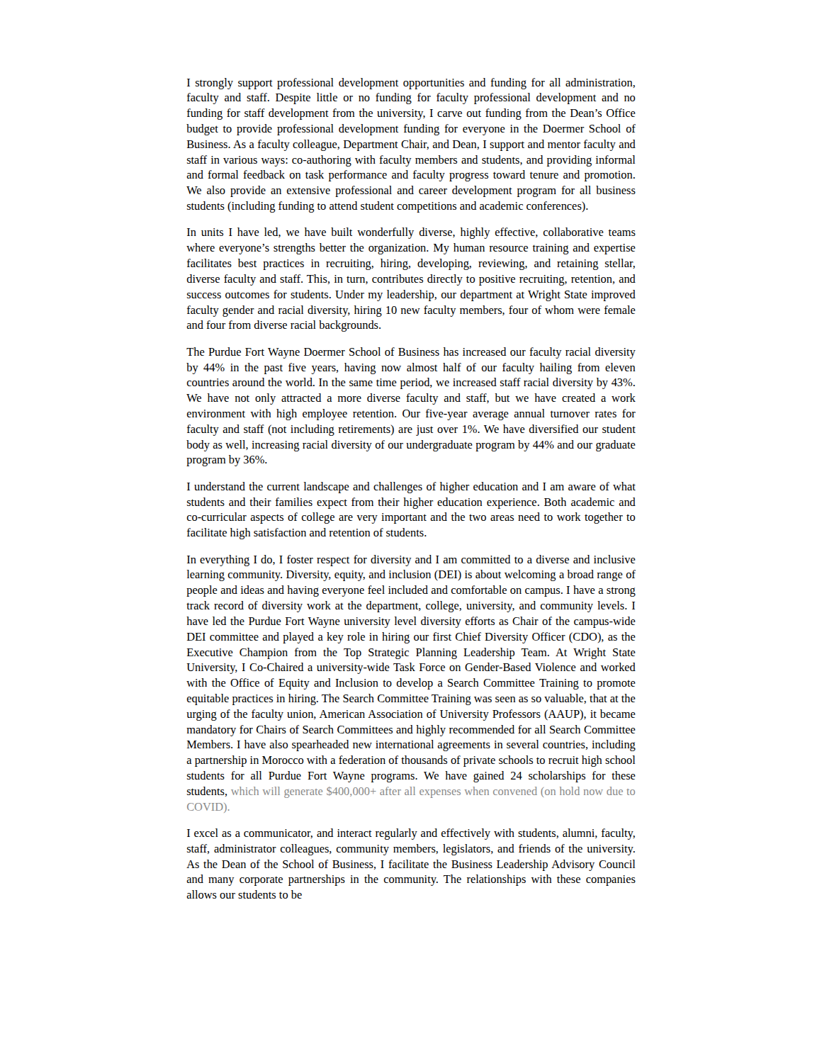I strongly support professional development opportunities and funding for all administration, faculty and staff. Despite little or no funding for faculty professional development and no funding for staff development from the university, I carve out funding from the Dean’s Office budget to provide professional development funding for everyone in the Doermer School of Business. As a faculty colleague, Department Chair, and Dean, I support and mentor faculty and staff in various ways: co-authoring with faculty members and students, and providing informal and formal feedback on task performance and faculty progress toward tenure and promotion. We also provide an extensive professional and career development program for all business students (including funding to attend student competitions and academic conferences).
In units I have led, we have built wonderfully diverse, highly effective, collaborative teams where everyone’s strengths better the organization. My human resource training and expertise facilitates best practices in recruiting, hiring, developing, reviewing, and retaining stellar, diverse faculty and staff. This, in turn, contributes directly to positive recruiting, retention, and success outcomes for students. Under my leadership, our department at Wright State improved faculty gender and racial diversity, hiring 10 new faculty members, four of whom were female and four from diverse racial backgrounds.
The Purdue Fort Wayne Doermer School of Business has increased our faculty racial diversity by 44% in the past five years, having now almost half of our faculty hailing from eleven countries around the world. In the same time period, we increased staff racial diversity by 43%. We have not only attracted a more diverse faculty and staff, but we have created a work environment with high employee retention. Our five-year average annual turnover rates for faculty and staff (not including retirements) are just over 1%. We have diversified our student body as well, increasing racial diversity of our undergraduate program by 44% and our graduate program by 36%.
I understand the current landscape and challenges of higher education and I am aware of what students and their families expect from their higher education experience. Both academic and co-curricular aspects of college are very important and the two areas need to work together to facilitate high satisfaction and retention of students.
In everything I do, I foster respect for diversity and I am committed to a diverse and inclusive learning community. Diversity, equity, and inclusion (DEI) is about welcoming a broad range of people and ideas and having everyone feel included and comfortable on campus. I have a strong track record of diversity work at the department, college, university, and community levels. I have led the Purdue Fort Wayne university level diversity efforts as Chair of the campus-wide DEI committee and played a key role in hiring our first Chief Diversity Officer (CDO), as the Executive Champion from the Top Strategic Planning Leadership Team. At Wright State University, I Co-Chaired a university-wide Task Force on Gender-Based Violence and worked with the Office of Equity and Inclusion to develop a Search Committee Training to promote equitable practices in hiring. The Search Committee Training was seen as so valuable, that at the urging of the faculty union, American Association of University Professors (AAUP), it became mandatory for Chairs of Search Committees and highly recommended for all Search Committee Members. I have also spearheaded new international agreements in several countries, including a partnership in Morocco with a federation of thousands of private schools to recruit high school students for all Purdue Fort Wayne programs. We have gained 24 scholarships for these students, which will generate $400,000+ after all expenses when convened (on hold now due to COVID).
I excel as a communicator, and interact regularly and effectively with students, alumni, faculty, staff, administrator colleagues, community members, legislators, and friends of the university. As the Dean of the School of Business, I facilitate the Business Leadership Advisory Council and many corporate partnerships in the community. The relationships with these companies allows our students to be